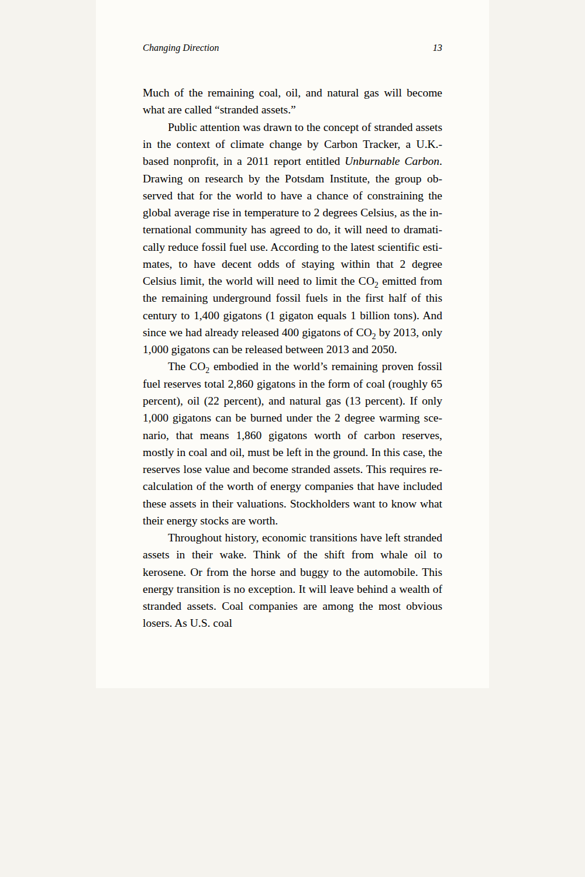Changing Direction 13
Much of the remaining coal, oil, and natural gas will become what are called “stranded assets.”
Public attention was drawn to the concept of stranded assets in the context of climate change by Carbon Tracker, a U.K.-based nonprofit, in a 2011 report entitled Unburnable Carbon. Drawing on research by the Potsdam Institute, the group observed that for the world to have a chance of constraining the global average rise in temperature to 2 degrees Celsius, as the international community has agreed to do, it will need to dramatically reduce fossil fuel use. According to the latest scientific estimates, to have decent odds of staying within that 2 degree Celsius limit, the world will need to limit the CO2 emitted from the remaining underground fossil fuels in the first half of this century to 1,400 gigatons (1 gigaton equals 1 billion tons). And since we had already released 400 gigatons of CO2 by 2013, only 1,000 gigatons can be released between 2013 and 2050.
The CO2 embodied in the world’s remaining proven fossil fuel reserves total 2,860 gigatons in the form of coal (roughly 65 percent), oil (22 percent), and natural gas (13 percent). If only 1,000 gigatons can be burned under the 2 degree warming scenario, that means 1,860 gigatons worth of carbon reserves, mostly in coal and oil, must be left in the ground. In this case, the reserves lose value and become stranded assets. This requires recalculation of the worth of energy companies that have included these assets in their valuations. Stockholders want to know what their energy stocks are worth.
Throughout history, economic transitions have left stranded assets in their wake. Think of the shift from whale oil to kerosene. Or from the horse and buggy to the automobile. This energy transition is no exception. It will leave behind a wealth of stranded assets. Coal companies are among the most obvious losers. As U.S. coal